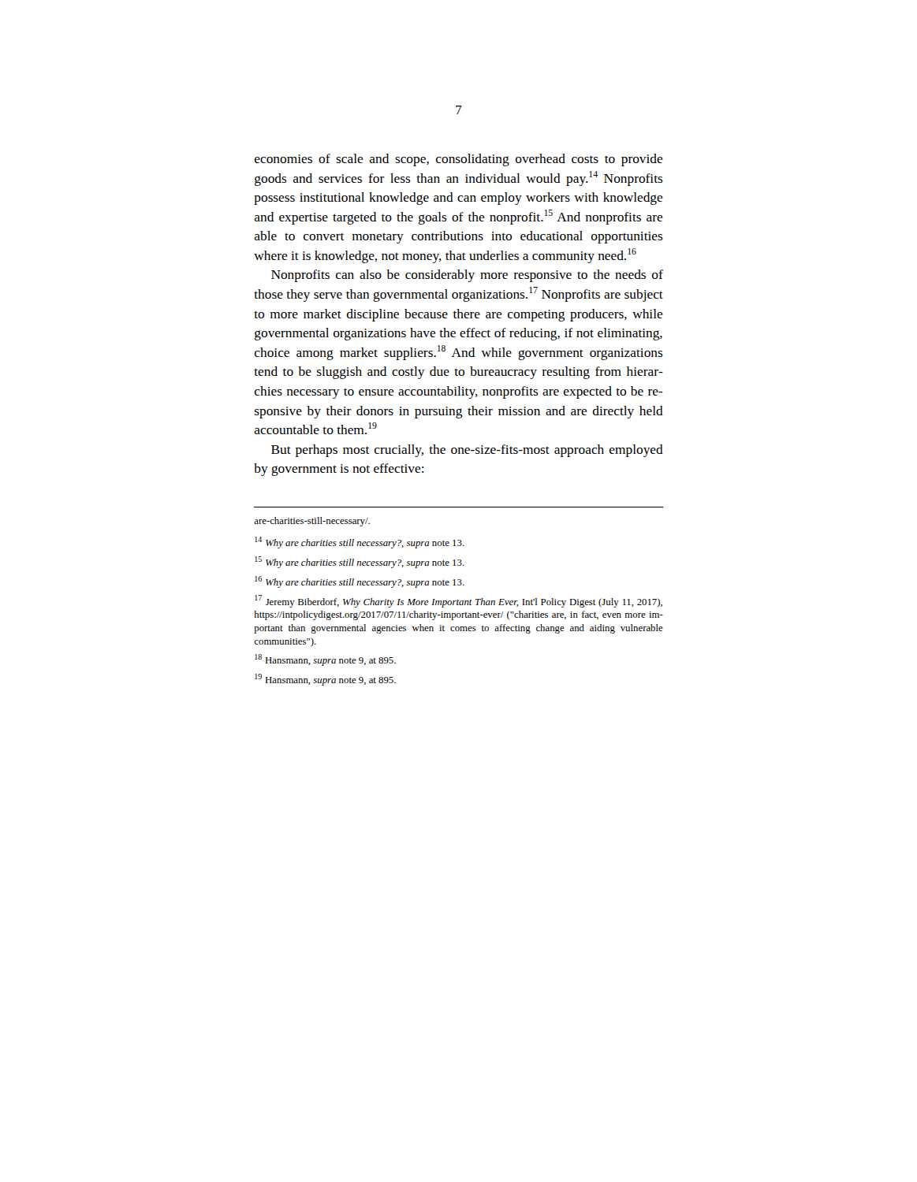7
economies of scale and scope, consolidating overhead costs to provide goods and services for less than an individual would pay.14 Nonprofits possess institutional knowledge and can employ workers with knowledge and expertise targeted to the goals of the nonprofit.15 And nonprofits are able to convert monetary contributions into educational opportunities where it is knowledge, not money, that underlies a community need.16
Nonprofits can also be considerably more responsive to the needs of those they serve than governmental organizations.17 Nonprofits are subject to more market discipline because there are competing producers, while governmental organizations have the effect of reducing, if not eliminating, choice among market suppliers.18 And while government organizations tend to be sluggish and costly due to bureaucracy resulting from hierarchies necessary to ensure accountability, nonprofits are expected to be responsive by their donors in pursuing their mission and are directly held accountable to them.19
But perhaps most crucially, the one-size-fits-most approach employed by government is not effective:
are-charities-still-necessary/.
14 Why are charities still necessary?, supra note 13.
15 Why are charities still necessary?, supra note 13.
16 Why are charities still necessary?, supra note 13.
17 Jeremy Biberdorf, Why Charity Is More Important Than Ever, Int'l Policy Digest (July 11, 2017), https://intpolicydigest.org/2017/07/11/charity-important-ever/ ("charities are, in fact, even more important than governmental agencies when it comes to affecting change and aiding vulnerable communities").
18 Hansmann, supra note 9, at 895.
19 Hansmann, supra note 9, at 895.